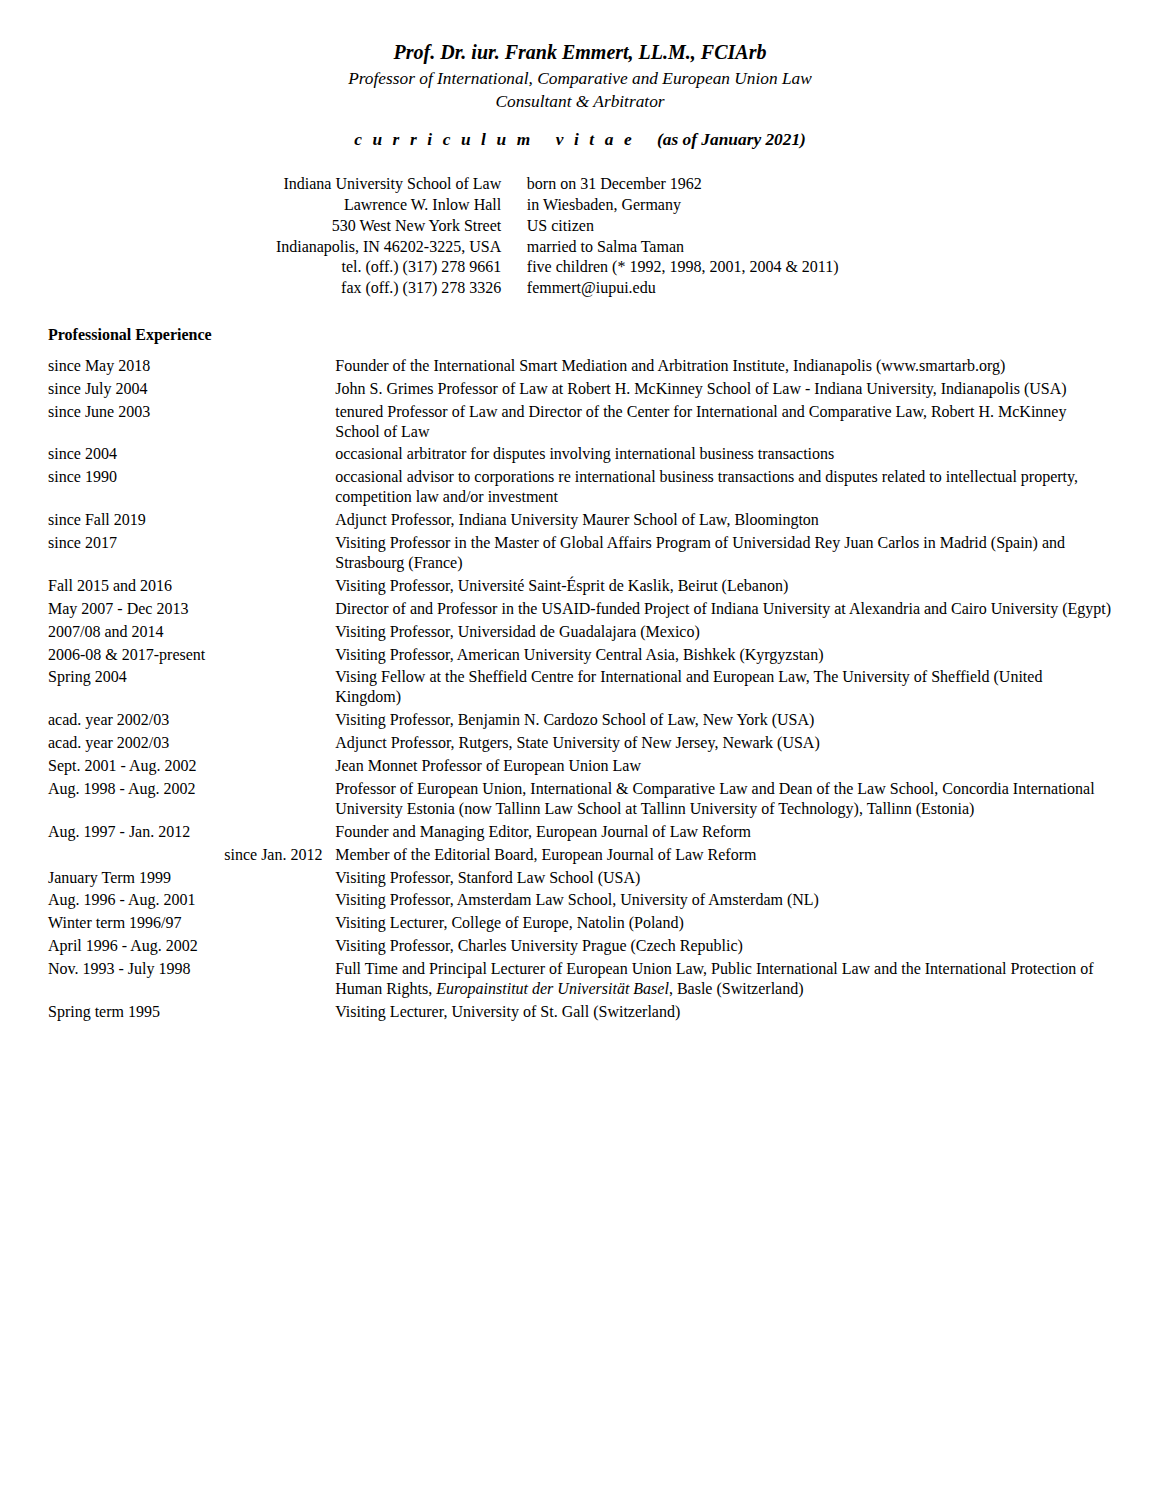Prof. Dr. iur. Frank Emmert, LL.M., FCIArb
Professor of International, Comparative and European Union Law
Consultant & Arbitrator
c u r r i c u l u m v i t a e (as of January 2021)
| Indiana University School of Law | born on 31 December 1962 |
| Lawrence W. Inlow Hall | in Wiesbaden, Germany |
| 530 West New York Street | US citizen |
| Indianapolis, IN 46202-3225, USA | married to Salma Taman |
| tel. (off.) (317) 278 9661 | five children (* 1992, 1998, 2001, 2004 & 2011) |
| fax (off.) (317) 278 3326 | femmert@iupui.edu |
Professional Experience
| since May 2018 | Founder of the International Smart Mediation and Arbitration Institute, Indianapolis (www.smartarb.org) |
| since July 2004 | John S. Grimes Professor of Law at Robert H. McKinney School of Law - Indiana University, Indianapolis (USA) |
| since June 2003 | tenured Professor of Law and Director of the Center for International and Comparative Law, Robert H. McKinney School of Law |
| since 2004 | occasional arbitrator for disputes involving international business transactions |
| since 1990 | occasional advisor to corporations re international business transactions and disputes related to intellectual property, competition law and/or investment |
| since Fall 2019 | Adjunct Professor, Indiana University Maurer School of Law, Bloomington |
| since 2017 | Visiting Professor in the Master of Global Affairs Program of Universidad Rey Juan Carlos in Madrid (Spain) and Strasbourg (France) |
| Fall 2015 and 2016 | Visiting Professor, Université Saint-Ésprit de Kaslik, Beirut (Lebanon) |
| May 2007 - Dec 2013 | Director of and Professor in the USAID-funded Project of Indiana University at Alexandria and Cairo University (Egypt) |
| 2007/08 and 2014 | Visiting Professor, Universidad de Guadalajara (Mexico) |
| 2006-08 & 2017-present | Visiting Professor, American University Central Asia, Bishkek (Kyrgyzstan) |
| Spring 2004 | Vising Fellow at the Sheffield Centre for International and European Law, The University of Sheffield (United Kingdom) |
| acad. year 2002/03 | Visiting Professor, Benjamin N. Cardozo School of Law, New York (USA) |
| acad. year 2002/03 | Adjunct Professor, Rutgers, State University of New Jersey, Newark (USA) |
| Sept. 2001 - Aug. 2002 | Jean Monnet Professor of European Union Law |
| Aug. 1998 - Aug. 2002 | Professor of European Union, International & Comparative Law and Dean of the Law School, Concordia International University Estonia (now Tallinn Law School at Tallinn University of Technology), Tallinn (Estonia) |
| Aug. 1997 - Jan. 2012 | Founder and Managing Editor, European Journal of Law Reform |
| since Jan. 2012 | Member of the Editorial Board, European Journal of Law Reform |
| January Term 1999 | Visiting Professor, Stanford Law School (USA) |
| Aug. 1996 - Aug. 2001 | Visiting Professor, Amsterdam Law School, University of Amsterdam (NL) |
| Winter term 1996/97 | Visiting Lecturer, College of Europe, Natolin (Poland) |
| April 1996 - Aug. 2002 | Visiting Professor, Charles University Prague (Czech Republic) |
| Nov. 1993 - July 1998 | Full Time and Principal Lecturer of European Union Law, Public International Law and the International Protection of Human Rights, Europainstitut der Universität Basel , Basle (Switzerland) |
| Spring term 1995 | Visiting Lecturer, University of St. Gall (Switzerland) |